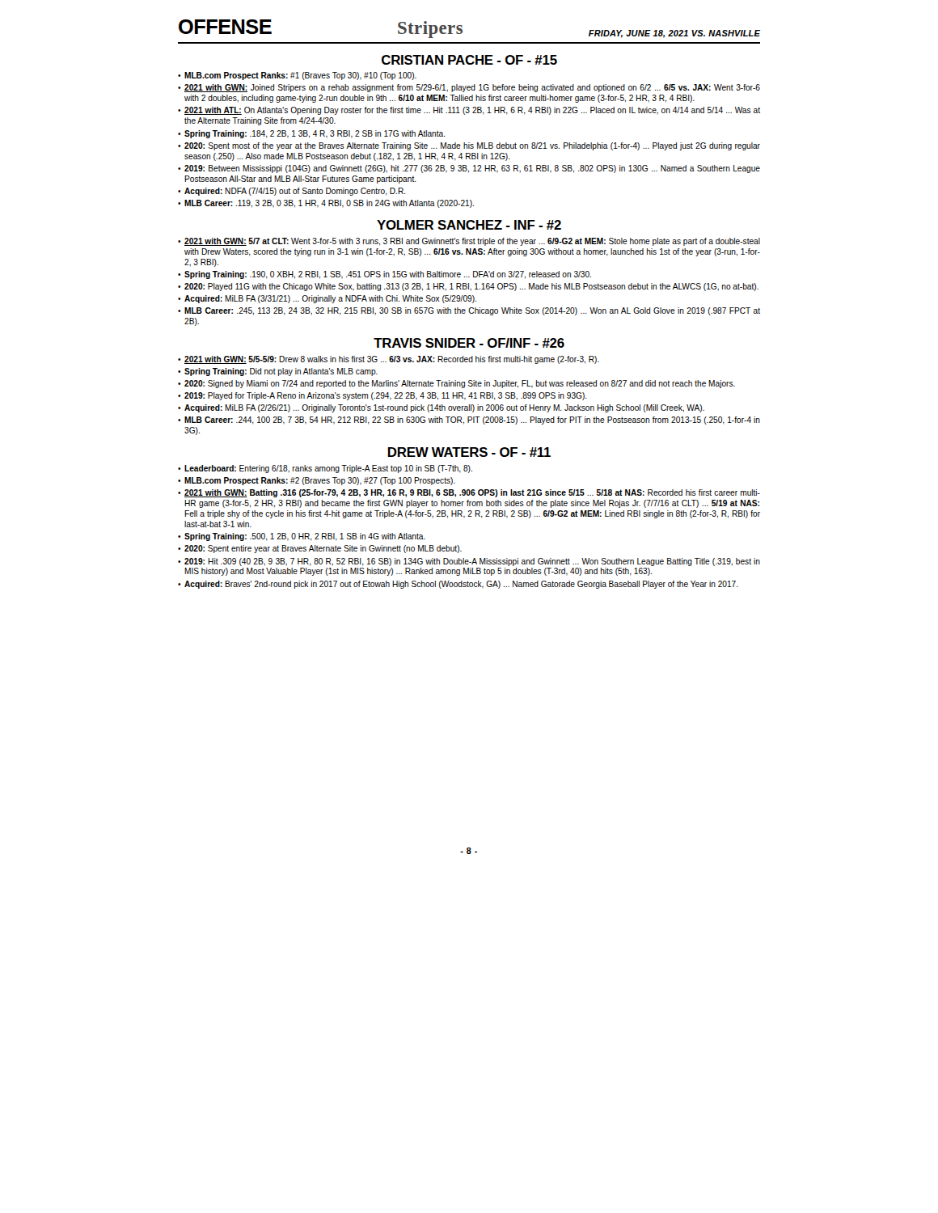Offense
Stripers
Friday, June 18, 2021 vs. Nashville
Cristian Pache - OF - #15
MLB.com Prospect Ranks: #1 (Braves Top 30), #10 (Top 100).
2021 with GWN: Joined Stripers on a rehab assignment from 5/29-6/1, played 1G before being activated and optioned on 6/2 ... 6/5 vs. JAX: Went 3-for-6 with 2 doubles, including game-tying 2-run double in 9th ... 6/10 at MEM: Tallied his first career multi-homer game (3-for-5, 2 HR, 3 R, 4 RBI).
2021 with ATL: On Atlanta's Opening Day roster for the first time ... Hit .111 (3 2B, 1 HR, 6 R, 4 RBI) in 22G ... Placed on IL twice, on 4/14 and 5/14 ... Was at the Alternate Training Site from 4/24-4/30.
Spring Training: .184, 2 2B, 1 3B, 4 R, 3 RBI, 2 SB in 17G with Atlanta.
2020: Spent most of the year at the Braves Alternate Training Site ... Made his MLB debut on 8/21 vs. Philadelphia (1-for-4) ... Played just 2G during regular season (.250) ... Also made MLB Postseason debut (.182, 1 2B, 1 HR, 4 R, 4 RBI in 12G).
2019: Between Mississippi (104G) and Gwinnett (26G), hit .277 (36 2B, 9 3B, 12 HR, 63 R, 61 RBI, 8 SB, .802 OPS) in 130G ... Named a Southern League Postseason All-Star and MLB All-Star Futures Game participant.
Acquired: NDFA (7/4/15) out of Santo Domingo Centro, D.R.
MLB Career: .119, 3 2B, 0 3B, 1 HR, 4 RBI, 0 SB in 24G with Atlanta (2020-21).
Yolmer Sanchez - INF - #2
2021 with GWN: 5/7 at CLT: Went 3-for-5 with 3 runs, 3 RBI and Gwinnett's first triple of the year ... 6/9-G2 at MEM: Stole home plate as part of a double-steal with Drew Waters, scored the tying run in 3-1 win (1-for-2, R, SB) ... 6/16 vs. NAS: After going 30G without a homer, launched his 1st of the year (3-run, 1-for-2, 3 RBI).
Spring Training: .190, 0 XBH, 2 RBI, 1 SB, .451 OPS in 15G with Baltimore ... DFA'd on 3/27, released on 3/30.
2020: Played 11G with the Chicago White Sox, batting .313 (3 2B, 1 HR, 1 RBI, 1.164 OPS) ... Made his MLB Postseason debut in the ALWCS (1G, no at-bat).
Acquired: MiLB FA (3/31/21) ... Originally a NDFA with Chi. White Sox (5/29/09).
MLB Career: .245, 113 2B, 24 3B, 32 HR, 215 RBI, 30 SB in 657G with the Chicago White Sox (2014-20) ... Won an AL Gold Glove in 2019 (.987 FPCT at 2B).
Travis Snider - OF/INF - #26
2021 with GWN: 5/5-5/9: Drew 8 walks in his first 3G ... 6/3 vs. JAX: Recorded his first multi-hit game (2-for-3, R).
Spring Training: Did not play in Atlanta's MLB camp.
2020: Signed by Miami on 7/24 and reported to the Marlins' Alternate Training Site in Jupiter, FL, but was released on 8/27 and did not reach the Majors.
2019: Played for Triple-A Reno in Arizona's system (.294, 22 2B, 4 3B, 11 HR, 41 RBI, 3 SB, .899 OPS in 93G).
Acquired: MiLB FA (2/26/21) ... Originally Toronto's 1st-round pick (14th overall) in 2006 out of Henry M. Jackson High School (Mill Creek, WA).
MLB Career: .244, 100 2B, 7 3B, 54 HR, 212 RBI, 22 SB in 630G with TOR, PIT (2008-15) ... Played for PIT in the Postseason from 2013-15 (.250, 1-for-4 in 3G).
Drew Waters - OF - #11
Leaderboard: Entering 6/18, ranks among Triple-A East top 10 in SB (T-7th, 8).
MLB.com Prospect Ranks: #2 (Braves Top 30), #27 (Top 100 Prospects).
2021 with GWN: Batting .316 (25-for-79, 4 2B, 3 HR, 16 R, 9 RBI, 6 SB, .906 OPS) in last 21G since 5/15 ... 5/18 at NAS: Recorded his first career multi-HR game (3-for-5, 2 HR, 3 RBI) and became the first GWN player to homer from both sides of the plate since Mel Rojas Jr. (7/7/16 at CLT) ... 5/19 at NAS: Fell a triple shy of the cycle in his first 4-hit game at Triple-A (4-for-5, 2B, HR, 2 R, 2 RBI, 2 SB) ... 6/9-G2 at MEM: Lined RBI single in 8th (2-for-3, R, RBI) for last-at-bat 3-1 win.
Spring Training: .500, 1 2B, 0 HR, 2 RBI, 1 SB in 4G with Atlanta.
2020: Spent entire year at Braves Alternate Site in Gwinnett (no MLB debut).
2019: Hit .309 (40 2B, 9 3B, 7 HR, 80 R, 52 RBI, 16 SB) in 134G with Double-A Mississippi and Gwinnett ... Won Southern League Batting Title (.319, best in MIS history) and Most Valuable Player (1st in MIS history) ... Ranked among MiLB top 5 in doubles (T-3rd, 40) and hits (5th, 163).
Acquired: Braves' 2nd-round pick in 2017 out of Etowah High School (Woodstock, GA) ... Named Gatorade Georgia Baseball Player of the Year in 2017.
- 8 -